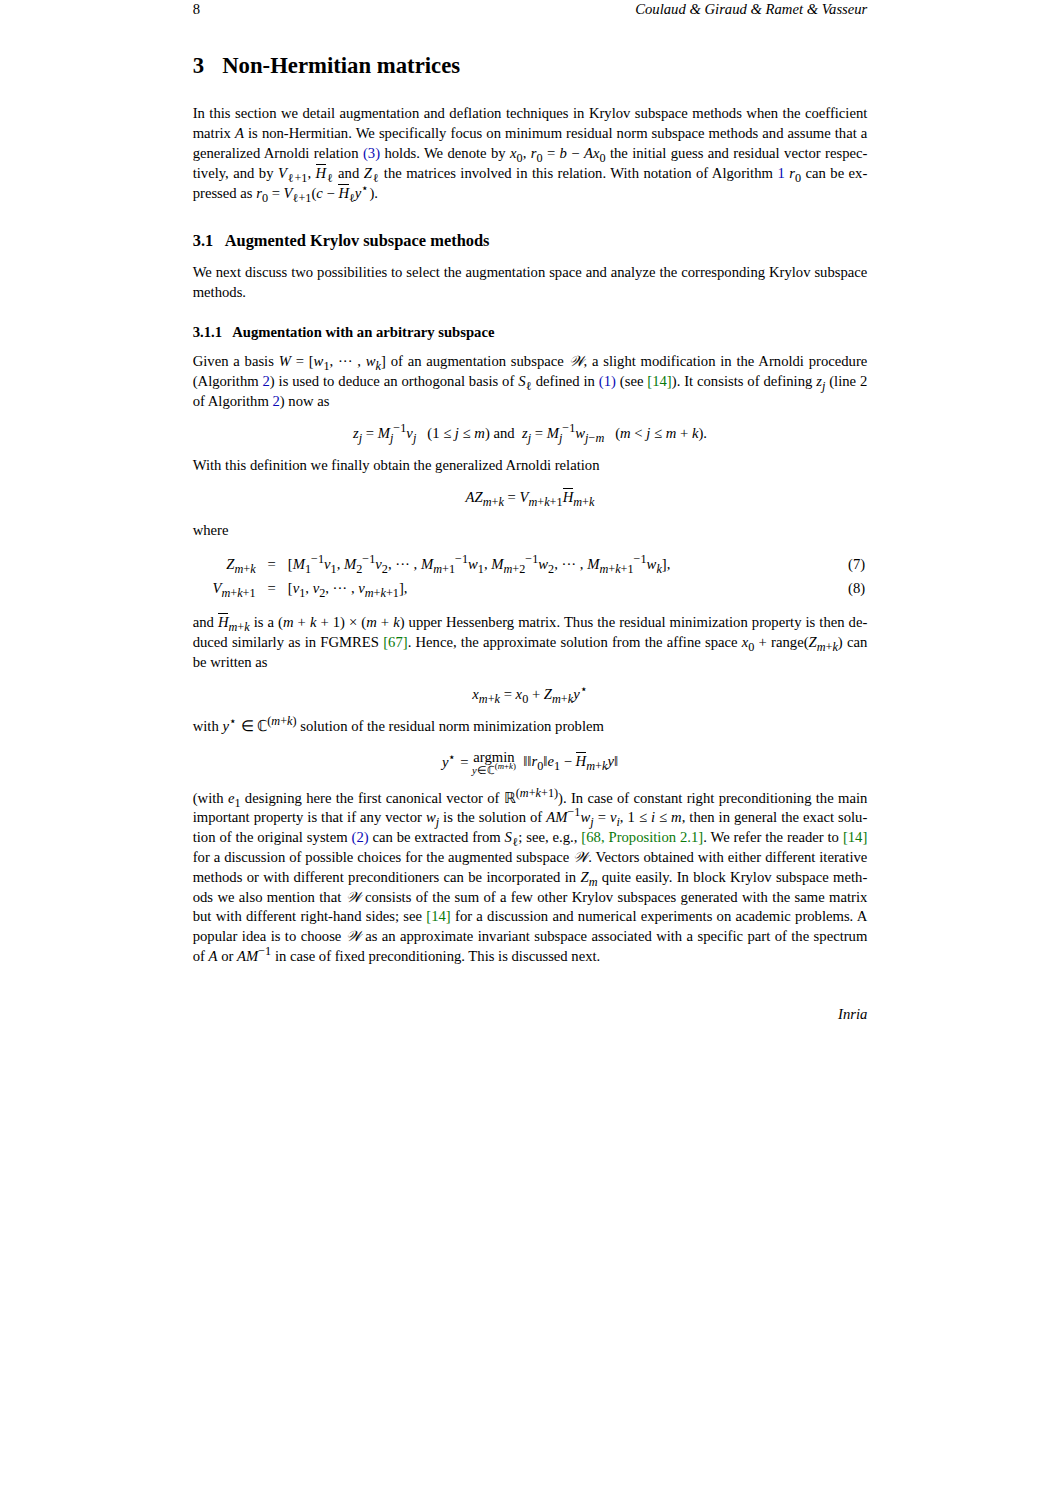8 Coulaud & Giraud & Ramet & Vasseur
3 Non-Hermitian matrices
In this section we detail augmentation and deflation techniques in Krylov subspace methods when the coefficient matrix A is non-Hermitian. We specifically focus on minimum residual norm subspace methods and assume that a generalized Arnoldi relation (3) holds. We denote by x0, r0 = b − Ax0 the initial guess and residual vector respectively, and by Vℓ+1, Hℓ and Zℓ the matrices involved in this relation. With notation of Algorithm 1 r0 can be expressed as r0 = Vℓ+1(c − Hℓy⋆).
3.1 Augmented Krylov subspace methods
We next discuss two possibilities to select the augmentation space and analyze the corresponding Krylov subspace methods.
3.1.1 Augmentation with an arbitrary subspace
Given a basis W = [w1, ··· , wk] of an augmentation subspace 𝒲, a slight modification in the Arnoldi procedure (Algorithm 2) is used to deduce an orthogonal basis of Sℓ defined in (1) (see [14]). It consists of defining zj (line 2 of Algorithm 2) now as
zj = Mj−1vj (1 ≤ j ≤ m) and zj = Mj−1wj−m (m < j ≤ m + k).
With this definition we finally obtain the generalized Arnoldi relation
AZm+k = Vm+k+1Hm+k
where
| Z m + k | = | [ M 1 −1 v 1 , M 2 −1 v 2 , ··· , M m +1 −1 w 1 , M m +2 −1 w 2 , ··· , M m + k +1 −1 w k ], | (7) |
| V m + k +1 | = | [ v 1 , v 2 , ··· , v m + k +1 ], | (8) |
and Hm+k is a (m + k + 1) × (m + k) upper Hessenberg matrix. Thus the residual minimization property is then deduced similarly as in FGMRES [67]. Hence, the approximate solution from the affine space x0 + range(Zm+k) can be written as
xm+k = x0 + Zm+ky⋆
with y⋆ ∈ ℂ(m+k) solution of the residual norm minimization problem
y⋆ = argmin y∈ℂ(m+k) ‖‖r0‖e1 − Hm+ky‖
(with e1 designing here the first canonical vector of ℝ(m+k+1)). In case of constant right preconditioning the main important property is that if any vector wj is the solution of AM−1wj = vi, 1 ≤ i ≤ m, then in general the exact solution of the original system (2) can be extracted from Sℓ; see, e.g., [68, Proposition 2.1]. We refer the reader to [14] for a discussion of possible choices for the augmented subspace 𝒲. Vectors obtained with either different iterative methods or with different preconditioners can be incorporated in Zm quite easily. In block Krylov subspace methods we also mention that 𝒲 consists of the sum of a few other Krylov subspaces generated with the same matrix but with different right-hand sides; see [14] for a discussion and numerical experiments on academic problems. A popular idea is to choose 𝒲 as an approximate invariant subspace associated with a specific part of the spectrum of A or AM−1 in case of fixed preconditioning. This is discussed next.
Inria